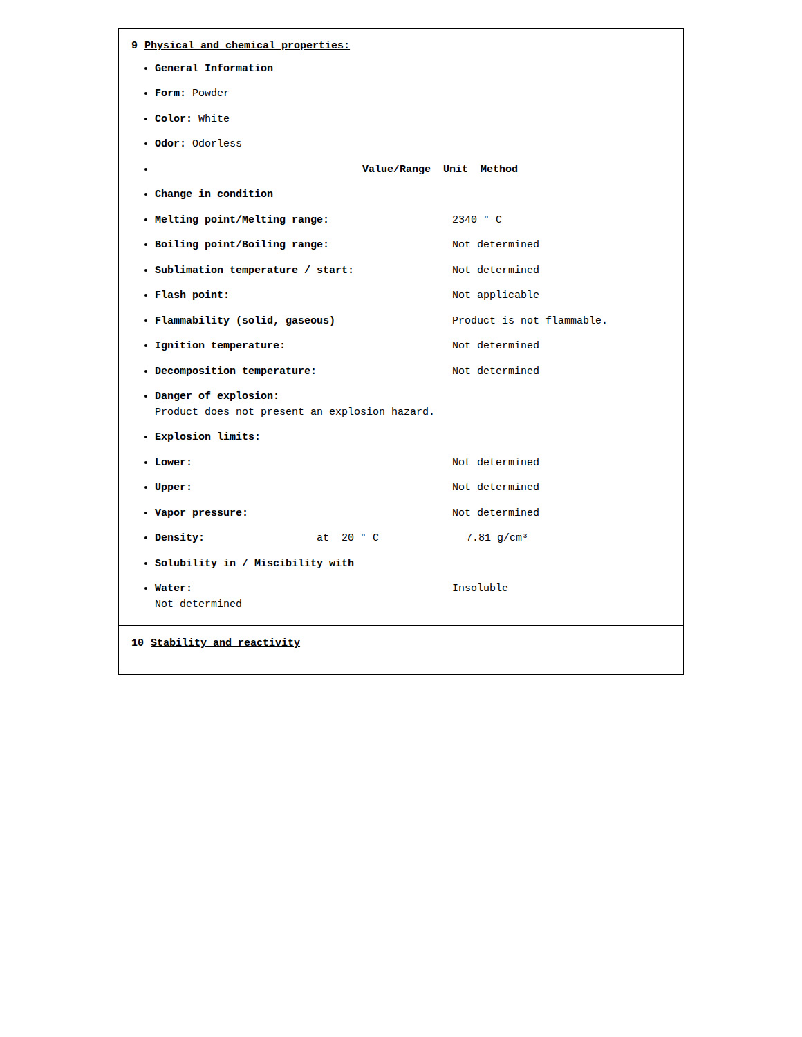9 Physical and chemical properties:
General Information
Form: Powder
Color: White
Odor: Odorless
Value/Range Unit Method
Change in condition
Melting point/Melting range: 2340 ° C
Boiling point/Boiling range: Not determined
Sublimation temperature / start: Not determined
Flash point: Not applicable
Flammability (solid, gaseous) Product is not flammable.
Ignition temperature: Not determined
Decomposition temperature: Not determined
Danger of explosion:
Product does not present an explosion hazard.
Explosion limits:
Lower: Not determined
Upper: Not determined
Vapor pressure: Not determined
Density: at 20 ° C 7.81 g/cm³
Solubility in / Miscibility with
Water: Insoluble
Not determined
10 Stability and reactivity